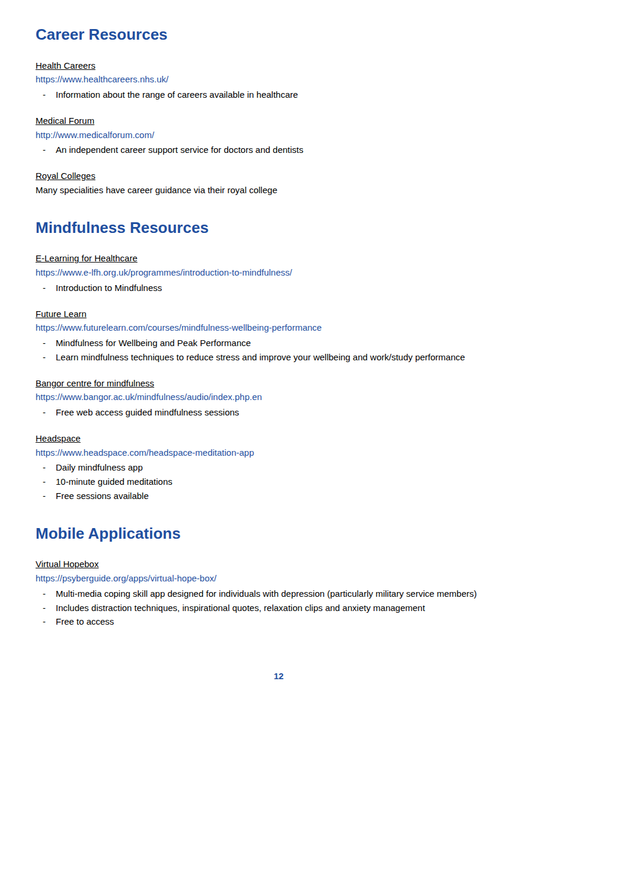Career Resources
Health Careers
https://www.healthcareers.nhs.uk/
Information about the range of careers available in healthcare
Medical Forum
http://www.medicalforum.com/
An independent career support service for doctors and dentists
Royal Colleges
Many specialities have career guidance via their royal college
Mindfulness Resources
E-Learning for Healthcare
https://www.e-lfh.org.uk/programmes/introduction-to-mindfulness/
Introduction to Mindfulness
Future Learn
https://www.futurelearn.com/courses/mindfulness-wellbeing-performance
Mindfulness for Wellbeing and Peak Performance
Learn mindfulness techniques to reduce stress and improve your wellbeing and work/study performance
Bangor centre for mindfulness
https://www.bangor.ac.uk/mindfulness/audio/index.php.en
Free web access guided mindfulness sessions
Headspace
https://www.headspace.com/headspace-meditation-app
Daily mindfulness app
10-minute guided meditations
Free sessions available
Mobile Applications
Virtual Hopebox
https://psyberguide.org/apps/virtual-hope-box/
Multi-media coping skill app designed for individuals with depression (particularly military service members)
Includes distraction techniques, inspirational quotes, relaxation clips and anxiety management
Free to access
12